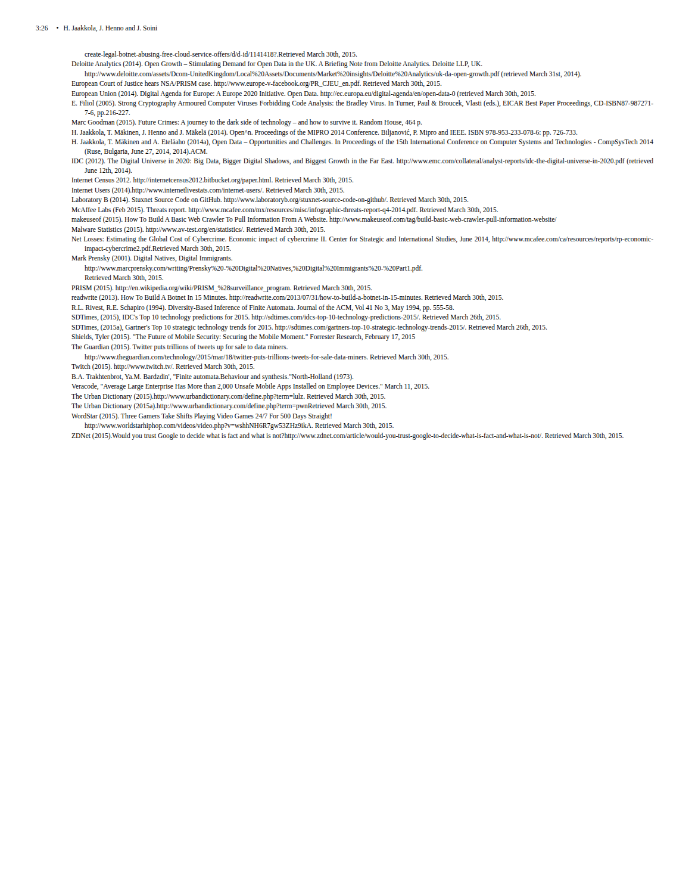3:26•H. Jaakkola, J. Henno and J. Soini
create-legal-botnet-abusing-free-cloud-service-offers/d/d-id/1141418?.Retrieved March 30th, 2015.
Deloitte Analytics (2014). Open Growth – Stimulating Demand for Open Data in the UK. A Briefing Note from Deloitte Analytics. Deloitte LLP, UK.
http://www.deloitte.com/assets/Dcom-UnitedKingdom/Local%20Assets/Documents/Market%20insights/Deloitte%20Analytics/uk-da-open-growth.pdf (retrieved March 31st, 2014).
European Court of Justice hears NSA/PRISM case. http://www.europe-v-facebook.org/PR_CJEU_en.pdf. Retrieved March 30th, 2015.
European Union (2014). Digital Agenda for Europe: A Europe 2020 Initiative. Open Data. http://ec.europa.eu/digital-agenda/en/open-data-0 (retrieved March 30th, 2015.
E. Filiol (2005). Strong Cryptography Armoured Computer Viruses Forbidding Code Analysis: the Bradley Virus. In Turner, Paul & Broucek, Vlasti (eds.), EICAR Best Paper Proceedings, CD-ISBN87-987271-7-6, pp.216-227.
Marc Goodman (2015). Future Crimes: A journey to the dark side of technology – and how to survive it. Random House, 464 p.
H. Jaakkola, T. Mäkinen, J. Henno and J. Mäkelä (2014). Open^n. Proceedings of the MIPRO 2014 Conference. Biljanović, P. Mipro and IEEE. ISBN 978-953-233-078-6: pp. 726-733.
H. Jaakkola, T. Mäkinen and A. Eteläaho (2014a), Open Data – Opportunities and Challenges. In Proceedings of the 15th International Conference on Computer Systems and Technologies - CompSysTech 2014 (Ruse, Bulgaria, June 27, 2014, 2014).ACM.
IDC (2012). The Digital Universe in 2020: Big Data, Bigger Digital Shadows, and Biggest Growth in the Far East. http://www.emc.com/collateral/analyst-reports/idc-the-digital-universe-in-2020.pdf (retrieved June 12th, 2014).
Internet Census 2012. http://internetcensus2012.bitbucket.org/paper.html. Retrieved March 30th, 2015.
Internet Users (2014).http://www.internetlivestats.com/internet-users/. Retrieved March 30th, 2015.
Laboratory B (2014). Stuxnet Source Code on GitHub. http://www.laboratoryb.org/stuxnet-source-code-on-github/. Retrieved March 30th, 2015.
McAffee Labs (Feb 2015). Threats report. http://www.mcafee.com/mx/resources/misc/infographic-threats-report-q4-2014.pdf. Retrieved March 30th, 2015.
makeuseof (2015). How To Build A Basic Web Crawler To Pull Information From A Website. http://www.makeuseof.com/tag/build-basic-web-crawler-pull-information-website/
Malware Statistics (2015). http://www.av-test.org/en/statistics/. Retrieved March 30th, 2015.
Net Losses: Estimating the Global Cost of Cybercrime. Economic impact of cybercrime II. Center for Strategic and International Studies, June 2014, http://www.mcafee.com/ca/resources/reports/rp-economic-impact-cybercrime2.pdf.Retrieved March 30th, 2015.
Mark Prensky (2001). Digital Natives, Digital Immigrants.
http://www.marcprensky.com/writing/Prensky%20-%20Digital%20Natives,%20Digital%20Immigrants%20-%20Part1.pdf.
Retrieved March 30th, 2015.
PRISM (2015). http://en.wikipedia.org/wiki/PRISM_%28surveillance_program. Retrieved March 30th, 2015.
readwrite (2013). How To Build A Botnet In 15 Minutes. http://readwrite.com/2013/07/31/how-to-build-a-botnet-in-15-minutes. Retrieved March 30th, 2015.
R.L. Rivest, R.E. Schapiro (1994). Diversity-Based Inference of Finite Automata. Journal of the ACM, Vol 41 No 3, May 1994, pp. 555-58.
SDTimes, (2015), IDC's Top 10 technology predictions for 2015. http://sdtimes.com/idcs-top-10-technology-predictions-2015/. Retrieved March 26th, 2015.
SDTimes, (2015a), Gartner's Top 10 strategic technology trends for 2015. http://sdtimes.com/gartners-top-10-strategic-technology-trends-2015/. Retrieved March 26th, 2015.
Shields, Tyler (2015). "The Future of Mobile Security: Securing the Mobile Moment." Forrester Research, February 17, 2015
The Guardian (2015). Twitter puts trillions of tweets up for sale to data miners.
http://www.theguardian.com/technology/2015/mar/18/twitter-puts-trillions-tweets-for-sale-data-miners. Retrieved March 30th, 2015.
Twitch (2015). http://www.twitch.tv/. Retrieved March 30th, 2015.
B.A. Trakhtenbrot, Ya.M. Bardzdin', "Finite automata.Behaviour and synthesis."North-Holland (1973).
Veracode, "Average Large Enterprise Has More than 2,000 Unsafe Mobile Apps Installed on Employee Devices." March 11, 2015.
The Urban Dictionary (2015).http://www.urbandictionary.com/define.php?term=lulz. Retrieved March 30th, 2015.
The Urban Dictionary (2015a).http://www.urbandictionary.com/define.php?term=pwnRetrieved March 30th, 2015.
WordStar (2015). Three Gamers Take Shifts Playing Video Games 24/7 For 500 Days Straight!
http://www.worldstarhiphop.com/videos/video.php?v=wshhNH6R7gw53ZHz9ikA. Retrieved March 30th, 2015.
ZDNet (2015).Would you trust Google to decide what is fact and what is not?http://www.zdnet.com/article/would-you-trust-google-to-decide-what-is-fact-and-what-is-not/. Retrieved March 30th, 2015.